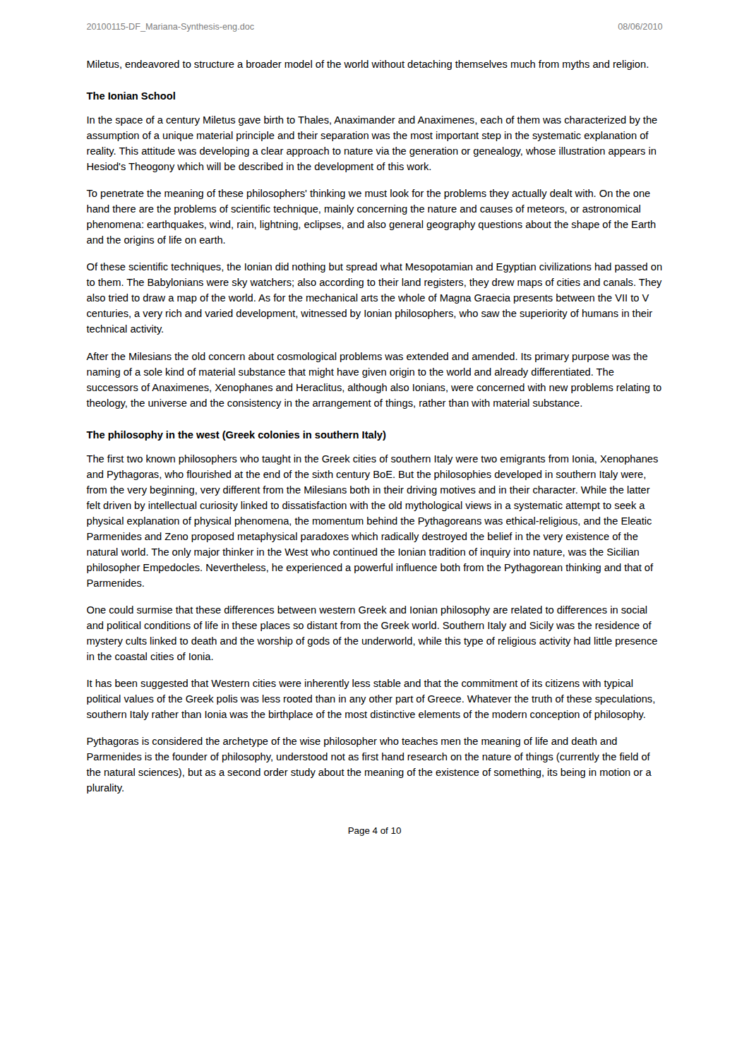20100115-DF_Mariana-Synthesis-eng.doc 08/06/2010
Miletus, endeavored to structure a broader model of the world without detaching themselves much from myths and religion.
The Ionian School
In the space of a century Miletus gave birth to Thales, Anaximander and Anaximenes, each of them was characterized by the assumption of a unique material principle and their separation was the most important step in the systematic explanation of reality. This attitude was developing a clear approach to nature via the generation or genealogy, whose illustration appears in Hesiod's Theogony which will be described in the development of this work.
To penetrate the meaning of these philosophers' thinking we must look for the problems they actually dealt with. On the one hand there are the problems of scientific technique, mainly concerning the nature and causes of meteors, or astronomical phenomena: earthquakes, wind, rain, lightning, eclipses, and also general geography questions about the shape of the Earth and the origins of life on earth.
Of these scientific techniques, the Ionian did nothing but spread what Mesopotamian and Egyptian civilizations had passed on to them. The Babylonians were sky watchers; also according to their land registers, they drew maps of cities and canals. They also tried to draw a map of the world. As for the mechanical arts the whole of Magna Graecia presents between the VII to V centuries, a very rich and varied development, witnessed by Ionian philosophers, who saw the superiority of humans in their technical activity.
After the Milesians the old concern about cosmological problems was extended and amended. Its primary purpose was the naming of a sole kind of material substance that might have given origin to the world and already differentiated. The successors of Anaximenes, Xenophanes and Heraclitus, although also Ionians, were concerned with new problems relating to theology, the universe and the consistency in the arrangement of things, rather than with material substance.
The philosophy in the west (Greek colonies in southern Italy)
The first two known philosophers who taught in the Greek cities of southern Italy were two emigrants from Ionia, Xenophanes and Pythagoras, who flourished at the end of the sixth century BoE. But the philosophies developed in southern Italy were, from the very beginning, very different from the Milesians both in their driving motives and in their character. While the latter felt driven by intellectual curiosity linked to dissatisfaction with the old mythological views in a systematic attempt to seek a physical explanation of physical phenomena, the momentum behind the Pythagoreans was ethical-religious, and the Eleatic Parmenides and Zeno proposed metaphysical paradoxes which radically destroyed the belief in the very existence of the natural world. The only major thinker in the West who continued the Ionian tradition of inquiry into nature, was the Sicilian philosopher Empedocles. Nevertheless, he experienced a powerful influence both from the Pythagorean thinking and that of Parmenides.
One could surmise that these differences between western Greek and Ionian philosophy are related to differences in social and political conditions of life in these places so distant from the Greek world. Southern Italy and Sicily was the residence of mystery cults linked to death and the worship of gods of the underworld, while this type of religious activity had little presence in the coastal cities of Ionia.
It has been suggested that Western cities were inherently less stable and that the commitment of its citizens with typical political values of the Greek polis was less rooted than in any other part of Greece. Whatever the truth of these speculations, southern Italy rather than Ionia was the birthplace of the most distinctive elements of the modern conception of philosophy.
Pythagoras is considered the archetype of the wise philosopher who teaches men the meaning of life and death and Parmenides is the founder of philosophy, understood not as first hand research on the nature of things (currently the field of the natural sciences), but as a second order study about the meaning of the existence of something, its being in motion or a plurality.
Page 4 of 10